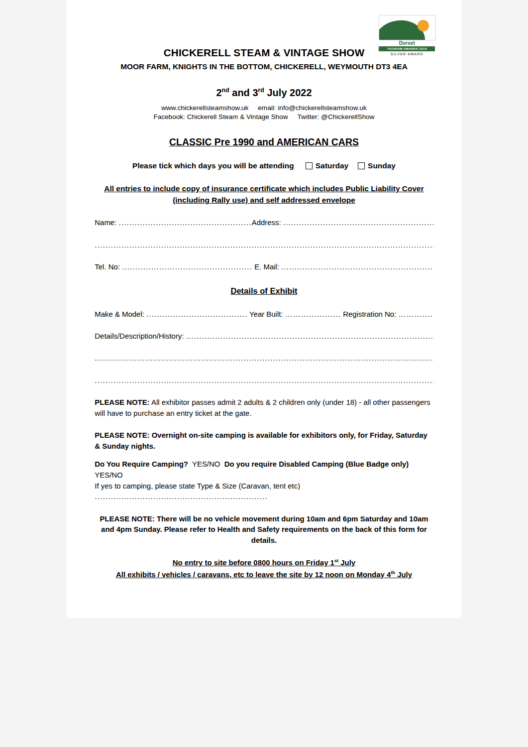Dorset
TOURISM AWARDS 2018
SILVER AWARD
CHICKERELL STEAM & VINTAGE SHOW
MOOR FARM, KNIGHTS IN THE BOTTOM, CHICKERELL, WEYMOUTH DT3 4EA
2nd and 3rd July 2022
www.chickerellsteamshow.uk email: info@chickerellsteamshow.uk
Facebook: Chickerell Steam & Vintage Show Twitter: @ChickerellShow
CLASSIC Pre 1990 and AMERICAN CARS
Please tick which days you will be attending Saturday Sunday
All entries to include copy of insurance certificate which includes Public Liability Cover
(including Rally use) and self addressed envelope
Name: .................................................. Address: .......................................................................................
.........................................................................................................................................................................
Tel. No: ................................................. E. Mail: .........................................................................................
Details of Exhibit
Make & Model: ...................................... Year Built: ……............... Registration No: ……...........................
Details/Description/History: .......................................................................................................................
.........................................................................................................................................................................
.........................................................................................................................................................................
PLEASE NOTE: All exhibitor passes admit 2 adults & 2 children only (under 18) - all other passengers will have to purchase an entry ticket at the gate.
PLEASE NOTE: Overnight on-site camping is available for exhibitors only, for Friday, Saturday & Sunday nights.
Do You Require Camping? YES/NO Do you require Disabled Camping (Blue Badge only) YES/NO
If yes to camping, please state Type & Size (Caravan, tent etc) .................................................................
PLEASE NOTE: There will be no vehicle movement during 10am and 6pm Saturday and 10am and 4pm Sunday. Please refer to Health and Safety requirements on the back of this form for details.
No entry to site before 0800 hours on Friday 1st July
All exhibits / vehicles / caravans, etc to leave the site by 12 noon on Monday 4th July